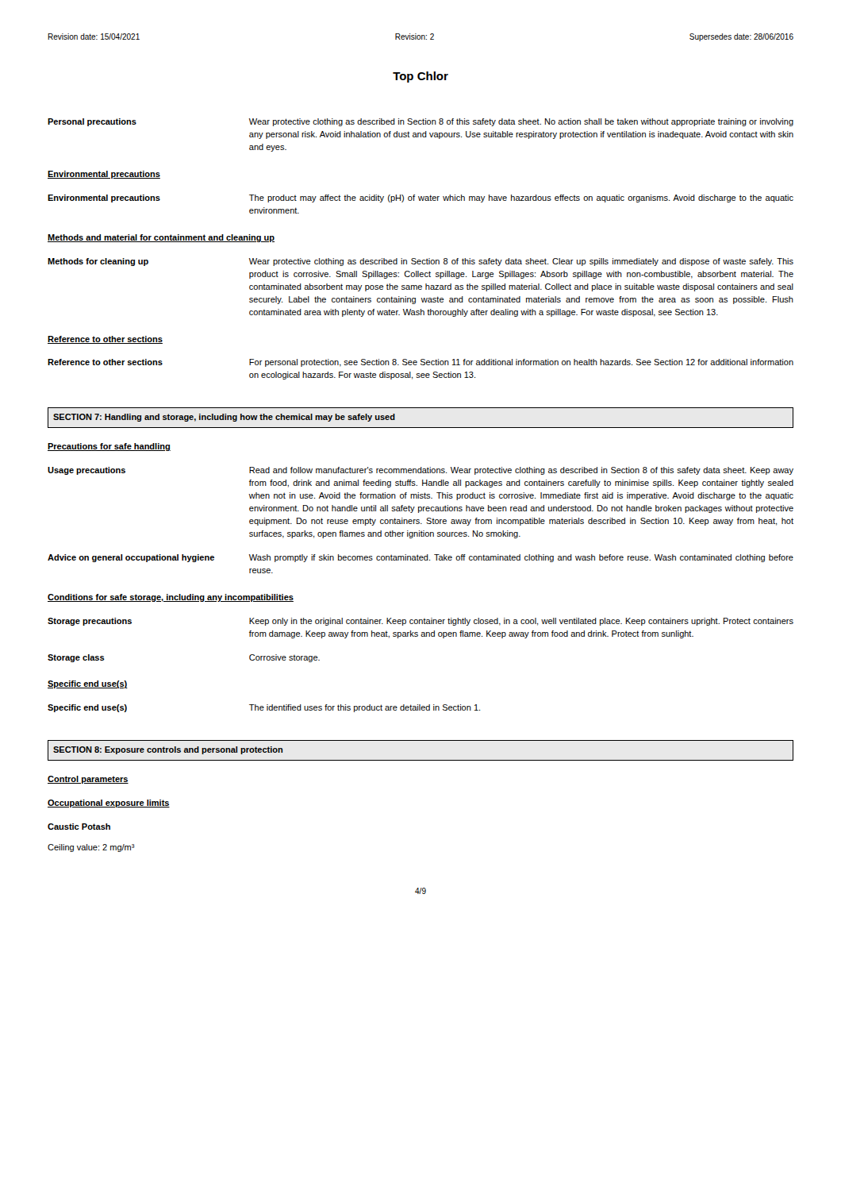Revision date: 15/04/2021 Revision: 2 Supersedes date: 28/06/2016
Top Chlor
| Personal precautions | Wear protective clothing as described in Section 8 of this safety data sheet. No action shall be taken without appropriate training or involving any personal risk. Avoid inhalation of dust and vapours. Use suitable respiratory protection if ventilation is inadequate. Avoid contact with skin and eyes. |
Environmental precautions
| Environmental precautions | The product may affect the acidity (pH) of water which may have hazardous effects on aquatic organisms. Avoid discharge to the aquatic environment. |
Methods and material for containment and cleaning up
| Methods for cleaning up | Wear protective clothing as described in Section 8 of this safety data sheet. Clear up spills immediately and dispose of waste safely. This product is corrosive. Small Spillages: Collect spillage. Large Spillages: Absorb spillage with non-combustible, absorbent material. The contaminated absorbent may pose the same hazard as the spilled material. Collect and place in suitable waste disposal containers and seal securely. Label the containers containing waste and contaminated materials and remove from the area as soon as possible. Flush contaminated area with plenty of water. Wash thoroughly after dealing with a spillage. For waste disposal, see Section 13. |
Reference to other sections
| Reference to other sections | For personal protection, see Section 8. See Section 11 for additional information on health hazards. See Section 12 for additional information on ecological hazards. For waste disposal, see Section 13. |
SECTION 7: Handling and storage, including how the chemical may be safely used
Precautions for safe handling
| Usage precautions | Read and follow manufacturer's recommendations. Wear protective clothing as described in Section 8 of this safety data sheet. Keep away from food, drink and animal feeding stuffs. Handle all packages and containers carefully to minimise spills. Keep container tightly sealed when not in use. Avoid the formation of mists. This product is corrosive. Immediate first aid is imperative. Avoid discharge to the aquatic environment. Do not handle until all safety precautions have been read and understood. Do not handle broken packages without protective equipment. Do not reuse empty containers. Store away from incompatible materials described in Section 10. Keep away from heat, hot surfaces, sparks, open flames and other ignition sources. No smoking. |
| Advice on general occupational hygiene | Wash promptly if skin becomes contaminated. Take off contaminated clothing and wash before reuse. Wash contaminated clothing before reuse. |
Conditions for safe storage, including any incompatibilities
| Storage precautions | Keep only in the original container. Keep container tightly closed, in a cool, well ventilated place. Keep containers upright. Protect containers from damage. Keep away from heat, sparks and open flame. Keep away from food and drink. Protect from sunlight. |
| Storage class | Corrosive storage. |
Specific end use(s)
| Specific end use(s) | The identified uses for this product are detailed in Section 1. |
SECTION 8: Exposure controls and personal protection
Control parameters
Occupational exposure limits
Caustic Potash
Ceiling value: 2 mg/m³
4/9